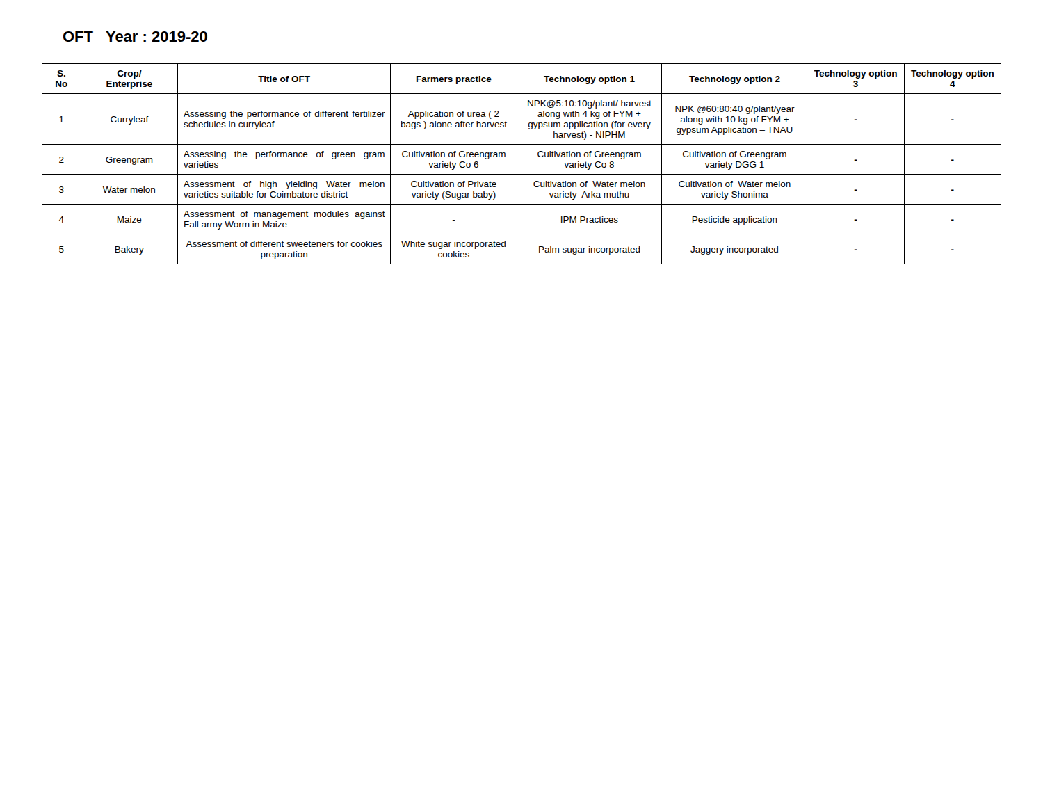OFT Year : 2019-20
| S. No | Crop/ Enterprise | Title of OFT | Farmers practice | Technology option 1 | Technology option 2 | Technology option 3 | Technology option 4 |
| --- | --- | --- | --- | --- | --- | --- | --- |
| 1 | Curryleaf | Assessing the performance of different fertilizer schedules in curryleaf | Application of urea ( 2 bags ) alone after harvest | NPK@5:10:10g/plant/ harvest along with 4 kg of FYM + gypsum application (for every harvest) - NIPHM | NPK @60:80:40 g/plant/year along with 10 kg of FYM + gypsum Application – TNAU | - | - |
| 2 | Greengram | Assessing the performance of green gram varieties | Cultivation of Greengram variety Co 6 | Cultivation of Greengram variety Co 8 | Cultivation of Greengram variety DGG 1 | - | - |
| 3 | Water melon | Assessment of high yielding Water melon varieties suitable for Coimbatore district | Cultivation of Private variety (Sugar baby) | Cultivation of Water melon variety Arka muthu | Cultivation of Water melon variety Shonima | - | - |
| 4 | Maize | Assessment of management modules against Fall army Worm in Maize | - | IPM Practices | Pesticide application | - | - |
| 5 | Bakery | Assessment of different sweeteners for cookies preparation | White sugar incorporated cookies | Palm sugar incorporated | Jaggery incorporated | - | - |